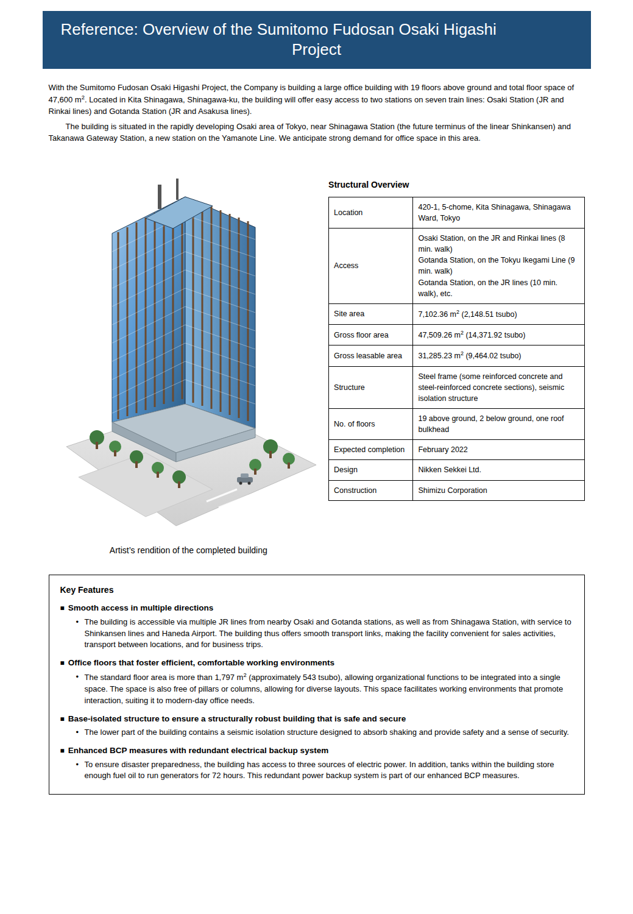Reference: Overview of the Sumitomo Fudosan Osaki Higashi Project
With the Sumitomo Fudosan Osaki Higashi Project, the Company is building a large office building with 19 floors above ground and total floor space of 47,600 m2. Located in Kita Shinagawa, Shinagawa-ku, the building will offer easy access to two stations on seven train lines: Osaki Station (JR and Rinkai lines) and Gotanda Station (JR and Asakusa lines).
The building is situated in the rapidly developing Osaki area of Tokyo, near Shinagawa Station (the future terminus of the linear Shinkansen) and Takanawa Gateway Station, a new station on the Yamanote Line. We anticipate strong demand for office space in this area.
Artist’s rendition of the completed building
Structural Overview
| Location | 420-1, 5-chome, Kita Shinagawa, Shinagawa Ward, Tokyo |
| Access | Osaki Station, on the JR and Rinkai lines (8 min. walk) Gotanda Station, on the Tokyu Ikegami Line (9 min. walk) Gotanda Station, on the JR lines (10 min. walk), etc. |
| Site area | 7,102.36 m 2 (2,148.51 tsubo) |
| Gross floor area | 47,509.26 m 2 (14,371.92 tsubo) |
| Gross leasable area | 31,285.23 m 2 (9,464.02 tsubo) |
| Structure | Steel frame (some reinforced concrete and steel-reinforced concrete sections), seismic isolation structure |
| No. of floors | 19 above ground, 2 below ground, one roof bulkhead |
| Expected completion | February 2022 |
| Design | Nikken Sekkei Ltd. |
| Construction | Shimizu Corporation |
Key Features
■Smooth access in multiple directions
The building is accessible via multiple JR lines from nearby Osaki and Gotanda stations, as well as from Shinagawa Station, with service to Shinkansen lines and Haneda Airport. The building thus offers smooth transport links, making the facility convenient for sales activities, transport between locations, and for business trips.
■Office floors that foster efficient, comfortable working environments
The standard floor area is more than 1,797 m2 (approximately 543 tsubo), allowing organizational functions to be integrated into a single space. The space is also free of pillars or columns, allowing for diverse layouts. This space facilitates working environments that promote interaction, suiting it to modern-day office needs.
■Base-isolated structure to ensure a structurally robust building that is safe and secure
The lower part of the building contains a seismic isolation structure designed to absorb shaking and provide safety and a sense of security.
■Enhanced BCP measures with redundant electrical backup system
To ensure disaster preparedness, the building has access to three sources of electric power. In addition, tanks within the building store enough fuel oil to run generators for 72 hours. This redundant power backup system is part of our enhanced BCP measures.